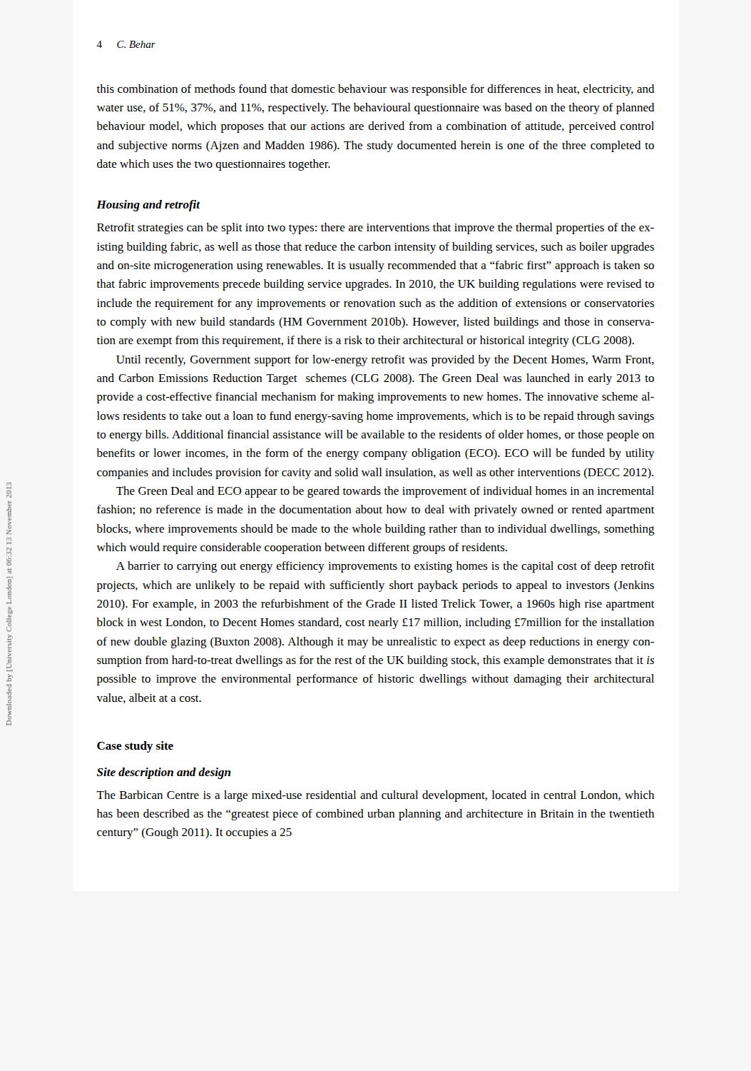Downloaded by [University College London] at 06:32 13 November 2013
4 C. Behar
this combination of methods found that domestic behaviour was responsible for differences in heat, electricity, and water use, of 51%, 37%, and 11%, respectively. The behavioural questionnaire was based on the theory of planned behaviour model, which proposes that our actions are derived from a combination of attitude, perceived control and subjective norms (Ajzen and Madden 1986). The study documented herein is one of the three completed to date which uses the two questionnaires together.
Housing and retrofit
Retrofit strategies can be split into two types: there are interventions that improve the thermal properties of the existing building fabric, as well as those that reduce the carbon intensity of building services, such as boiler upgrades and on-site microgeneration using renewables. It is usually recommended that a “fabric first” approach is taken so that fabric improvements precede building service upgrades. In 2010, the UK building regulations were revised to include the requirement for any improvements or renovation such as the addition of extensions or conservatories to comply with new build standards (HM Government 2010b). However, listed buildings and those in conservation are exempt from this requirement, if there is a risk to their architectural or historical integrity (CLG 2008).
Until recently, Government support for low-energy retrofit was provided by the Decent Homes, Warm Front, and Carbon Emissions Reduction Target schemes (CLG 2008). The Green Deal was launched in early 2013 to provide a cost-effective financial mechanism for making improvements to new homes. The innovative scheme allows residents to take out a loan to fund energy-saving home improvements, which is to be repaid through savings to energy bills. Additional financial assistance will be available to the residents of older homes, or those people on benefits or lower incomes, in the form of the energy company obligation (ECO). ECO will be funded by utility companies and includes provision for cavity and solid wall insulation, as well as other interventions (DECC 2012).
The Green Deal and ECO appear to be geared towards the improvement of individual homes in an incremental fashion; no reference is made in the documentation about how to deal with privately owned or rented apartment blocks, where improvements should be made to the whole building rather than to individual dwellings, something which would require considerable cooperation between different groups of residents.
A barrier to carrying out energy efficiency improvements to existing homes is the capital cost of deep retrofit projects, which are unlikely to be repaid with sufficiently short payback periods to appeal to investors (Jenkins 2010). For example, in 2003 the refurbishment of the Grade II listed Trelick Tower, a 1960s high rise apartment block in west London, to Decent Homes standard, cost nearly £17 million, including £7million for the installation of new double glazing (Buxton 2008). Although it may be unrealistic to expect as deep reductions in energy consumption from hard-to-treat dwellings as for the rest of the UK building stock, this example demonstrates that it is possible to improve the environmental performance of historic dwellings without damaging their architectural value, albeit at a cost.
Case study site
Site description and design
The Barbican Centre is a large mixed-use residential and cultural development, located in central London, which has been described as the “greatest piece of combined urban planning and architecture in Britain in the twentieth century” (Gough 2011). It occupies a 25